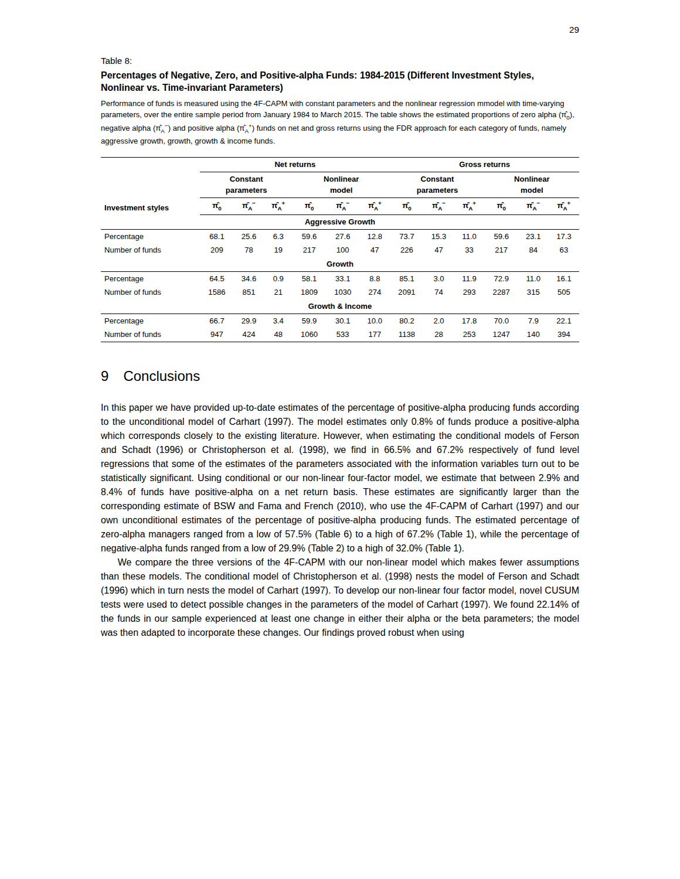29
Table 8:
Percentages of Negative, Zero, and Positive-alpha Funds: 1984-2015 (Different Investment Styles, Nonlinear vs. Time-invariant Parameters)
Performance of funds is measured using the 4F-CAPM with constant parameters and the nonlinear regression mmodel with time-varying parameters, over the entire sample period from January 1984 to March 2015. The table shows the estimated proportions of zero alpha (π̂0), negative alpha (π̂A−) and positive alpha (π̂A+) funds on net and gross returns using the FDR approach for each category of funds, namely aggressive growth, growth, growth & income funds.
| Investment styles | Net returns | Gross returns |
| --- | --- | --- |
| Constant parameters | Nonlinear model | Constant parameters | Nonlinear model |
| π̂ 0 | π̂ A − | π̂ A + | π̂ 0 | π̂ A − | π̂ A + | π̂ 0 | π̂ A − | π̂ A + | π̂ 0 | π̂ A − | π̂ A + |
| Aggressive Growth |
| Percentage | 68.1 | 25.6 | 6.3 | 59.6 | 27.6 | 12.8 | 73.7 | 15.3 | 11.0 | 59.6 | 23.1 | 17.3 |
| Number of funds | 209 | 78 | 19 | 217 | 100 | 47 | 226 | 47 | 33 | 217 | 84 | 63 |
| Growth |
| Percentage | 64.5 | 34.6 | 0.9 | 58.1 | 33.1 | 8.8 | 85.1 | 3.0 | 11.9 | 72.9 | 11.0 | 16.1 |
| Number of funds | 1586 | 851 | 21 | 1809 | 1030 | 274 | 2091 | 74 | 293 | 2287 | 315 | 505 |
| Growth & Income |
| Percentage | 66.7 | 29.9 | 3.4 | 59.9 | 30.1 | 10.0 | 80.2 | 2.0 | 17.8 | 70.0 | 7.9 | 22.1 |
| Number of funds | 947 | 424 | 48 | 1060 | 533 | 177 | 1138 | 28 | 253 | 1247 | 140 | 394 |
9 Conclusions
In this paper we have provided up-to-date estimates of the percentage of positive-alpha producing funds according to the unconditional model of Carhart (1997). The model estimates only 0.8% of funds produce a positive-alpha which corresponds closely to the existing literature. However, when estimating the conditional models of Ferson and Schadt (1996) or Christopherson et al. (1998), we find in 66.5% and 67.2% respectively of fund level regressions that some of the estimates of the parameters associated with the information variables turn out to be statistically significant. Using conditional or our non-linear four-factor model, we estimate that between 2.9% and 8.4% of funds have positive-alpha on a net return basis. These estimates are significantly larger than the corresponding estimate of BSW and Fama and French (2010), who use the 4F-CAPM of Carhart (1997) and our own unconditional estimates of the percentage of positive-alpha producing funds. The estimated percentage of zero-alpha managers ranged from a low of 57.5% (Table 6) to a high of 67.2% (Table 1), while the percentage of negative-alpha funds ranged from a low of 29.9% (Table 2) to a high of 32.0% (Table 1).
We compare the three versions of the 4F-CAPM with our non-linear model which makes fewer assumptions than these models. The conditional model of Christopherson et al. (1998) nests the model of Ferson and Schadt (1996) which in turn nests the model of Carhart (1997). To develop our non-linear four factor model, novel CUSUM tests were used to detect possible changes in the parameters of the model of Carhart (1997). We found 22.14% of the funds in our sample experienced at least one change in either their alpha or the beta parameters; the model was then adapted to incorporate these changes. Our findings proved robust when using